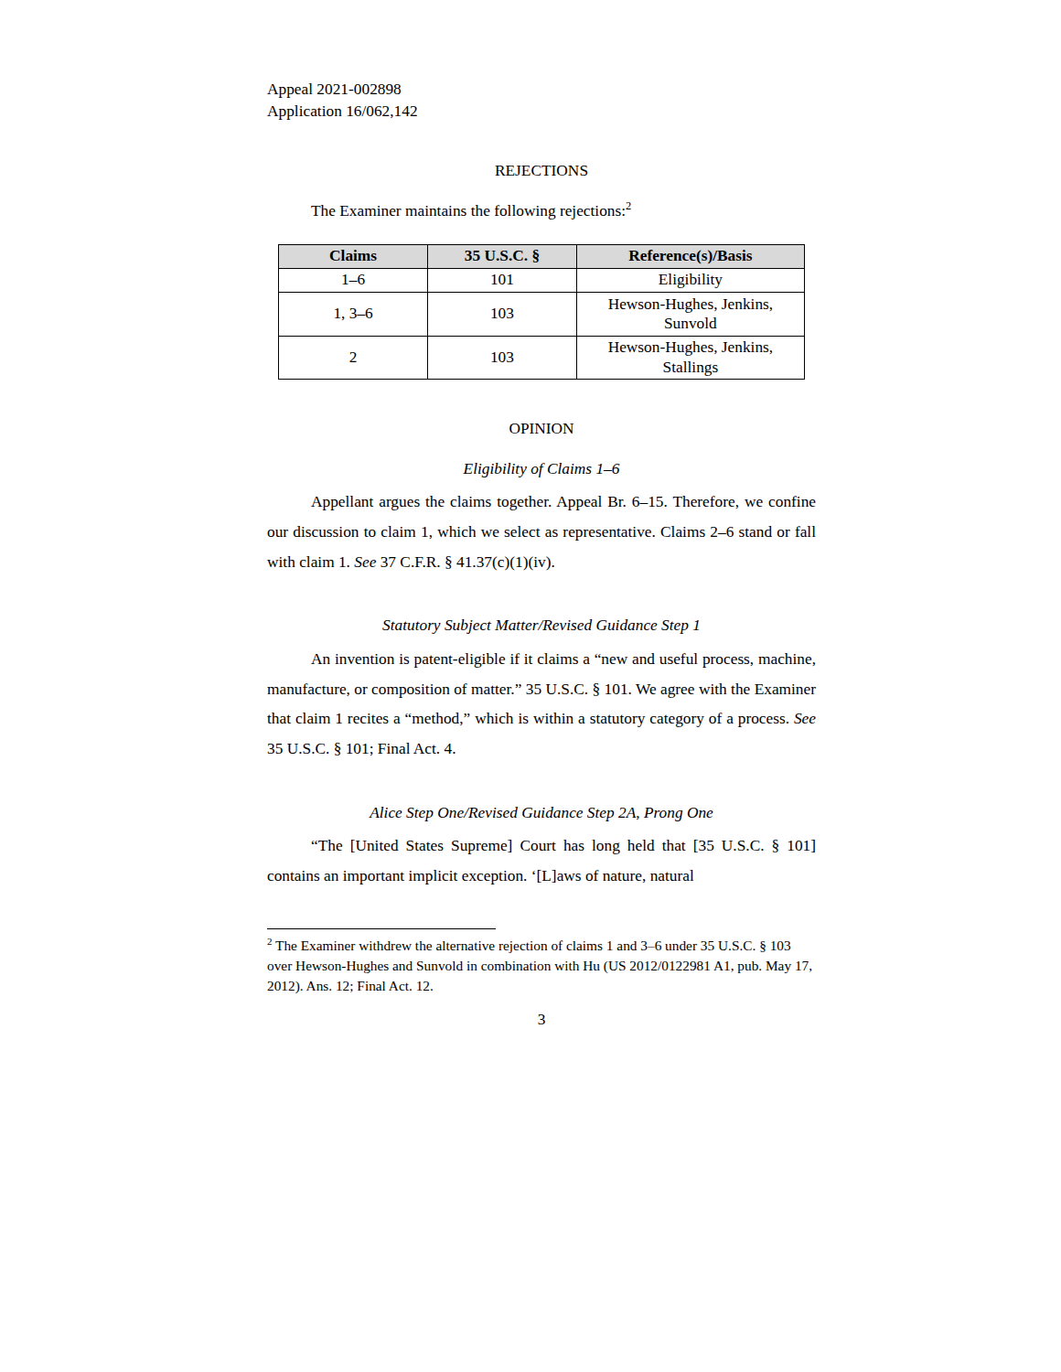Appeal 2021-002898
Application 16/062,142
REJECTIONS
The Examiner maintains the following rejections:2
| Claims | 35 U.S.C. § | Reference(s)/Basis |
| --- | --- | --- |
| 1–6 | 101 | Eligibility |
| 1, 3–6 | 103 | Hewson-Hughes, Jenkins, Sunvold |
| 2 | 103 | Hewson-Hughes, Jenkins, Stallings |
OPINION
Eligibility of Claims 1–6
Appellant argues the claims together. Appeal Br. 6–15. Therefore, we confine our discussion to claim 1, which we select as representative. Claims 2–6 stand or fall with claim 1. See 37 C.F.R. § 41.37(c)(1)(iv).
Statutory Subject Matter/Revised Guidance Step 1
An invention is patent-eligible if it claims a “new and useful process, machine, manufacture, or composition of matter.” 35 U.S.C. § 101. We agree with the Examiner that claim 1 recites a “method,” which is within a statutory category of a process. See 35 U.S.C. § 101; Final Act. 4.
Alice Step One/Revised Guidance Step 2A, Prong One
“The [United States Supreme] Court has long held that [35 U.S.C. § 101] contains an important implicit exception. ‘[L]aws of nature, natural
2 The Examiner withdrew the alternative rejection of claims 1 and 3–6 under 35 U.S.C. § 103 over Hewson-Hughes and Sunvold in combination with Hu (US 2012/0122981 A1, pub. May 17, 2012). Ans. 12; Final Act. 12.
3